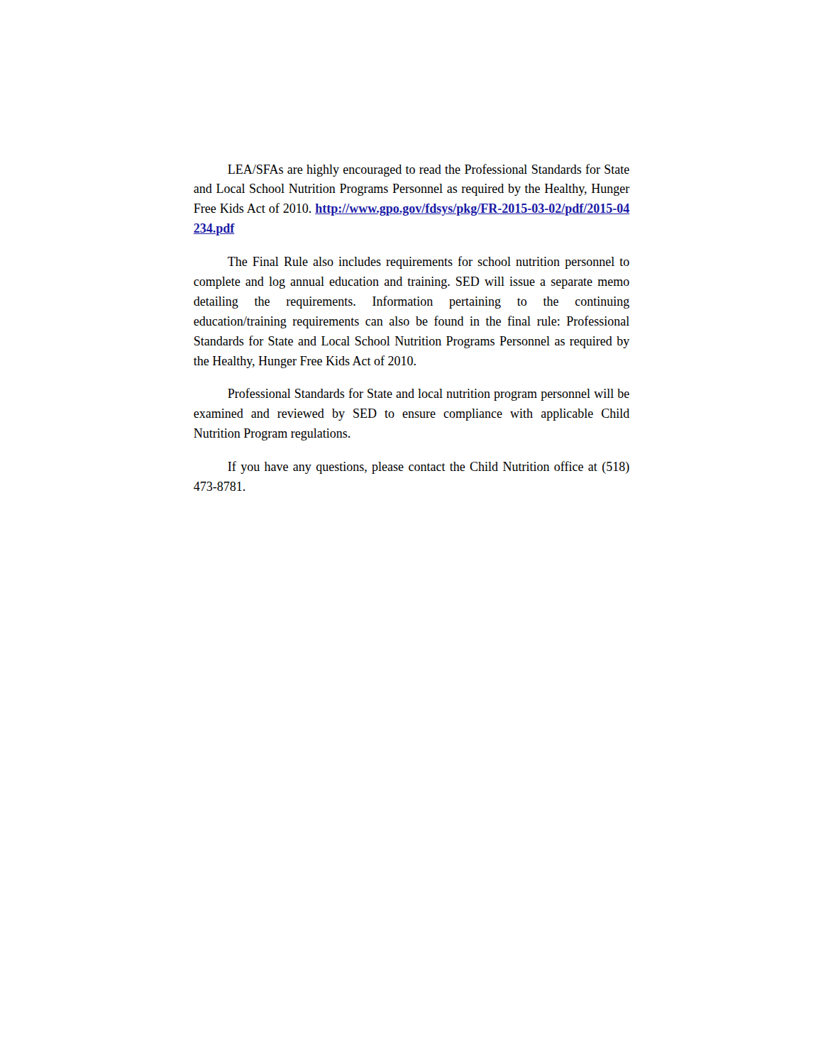LEA/SFAs are highly encouraged to read the Professional Standards for State and Local School Nutrition Programs Personnel as required by the Healthy, Hunger Free Kids Act of 2010. http://www.gpo.gov/fdsys/pkg/FR-2015-03-02/pdf/2015-04234.pdf
The Final Rule also includes requirements for school nutrition personnel to complete and log annual education and training. SED will issue a separate memo detailing the requirements. Information pertaining to the continuing education/training requirements can also be found in the final rule: Professional Standards for State and Local School Nutrition Programs Personnel as required by the Healthy, Hunger Free Kids Act of 2010.
Professional Standards for State and local nutrition program personnel will be examined and reviewed by SED to ensure compliance with applicable Child Nutrition Program regulations.
If you have any questions, please contact the Child Nutrition office at (518) 473-8781.